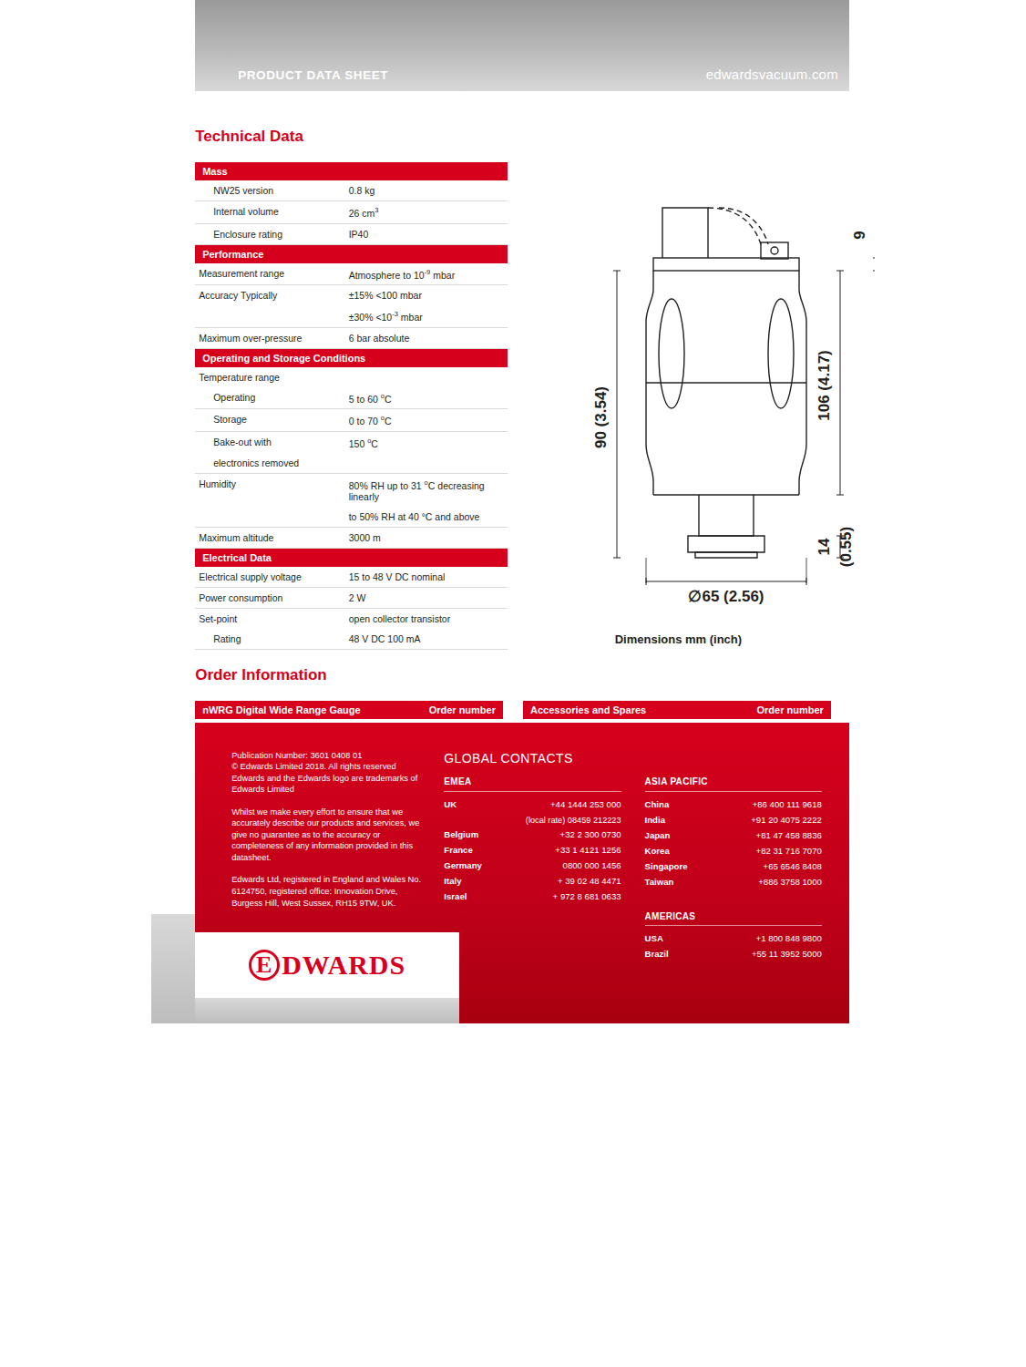PRODUCT DATA SHEET
edwardsvacuum.com
Technical Data
| Mass |
| NW25 version | 0.8 kg |
| Internal volume | 26 cm 3 |
| Enclosure rating | IP40 |
| Performance |
| Measurement range | Atmosphere to 10 -9 mbar |
| Accuracy Typically | ±15% <100 mbar |
| | ±30% <10 -3 mbar |
| Maximum over-pressure | 6 bar absolute |
| Operating and Storage Conditions |
| Temperature range | |
| Operating | 5 to 60 o C |
| Storage | 0 to 70 o C |
| Bake-out with | 150 o C |
| electronics removed | |
| Humidity | 80% RH up to 31 o C decreasing linearly |
| | to 50% RH at 40 °C and above |
| Maximum altitude | 3000 m |
| Electrical Data |
| Electrical supply voltage | 15 to 48 V DC nominal |
| Power consumption | 2 W |
| Set-point | open collector transistor |
| Rating | 48 V DC 100 mA |
90 (3.54) 106 (4.17) 9 (0.35) 14 (0.55) ∅65 (2.56)
Dimensions mm (inch)
Order Information
| nWRG Digital Wide Range Gauge | Order number |
| --- | --- |
| nWRG RS485 NW25 | D14790010 |
| nWRG RS232 NW25 | D14790510 |
| Other flange sizes and low field version (L) available upon request |
| Accessories and Spares | Order number |
| --- | --- |
| Replacement body tube assembly NW25 flange | D14701801 |
Publication Number: 3601 0408 01
© Edwards Limited 2018. All rights reserved Edwards and the Edwards logo are trademarks of Edwards Limited
Whilst we make every effort to ensure that we accurately describe our products and services, we give no guarantee as to the accuracy or completeness of any information provided in this datasheet.
Edwards Ltd, registered in England and Wales No. 6124750, registered office: Innovation Drive, Burgess Hill, West Sussex, RH15 9TW, UK.
GLOBAL CONTACTS
EMEA
| UK | +44 1444 253 000 |
| | (local rate) 08459 212223 |
| Belgium | +32 2 300 0730 |
| France | +33 1 4121 1256 |
| Germany | 0800 000 1456 |
| Italy | + 39 02 48 4471 |
| Israel | + 972 8 681 0633 |
ASIA PACIFIC
| China | +86 400 111 9618 |
| India | +91 20 4075 2222 |
| Japan | +81 47 458 8836 |
| Korea | +82 31 716 7070 |
| Singapore | +65 6546 8408 |
| Taiwan | +886 3758 1000 |
AMERICAS
| USA | +1 800 848 9800 |
| Brazil | +55 11 3952 5000 |
EDWARDS